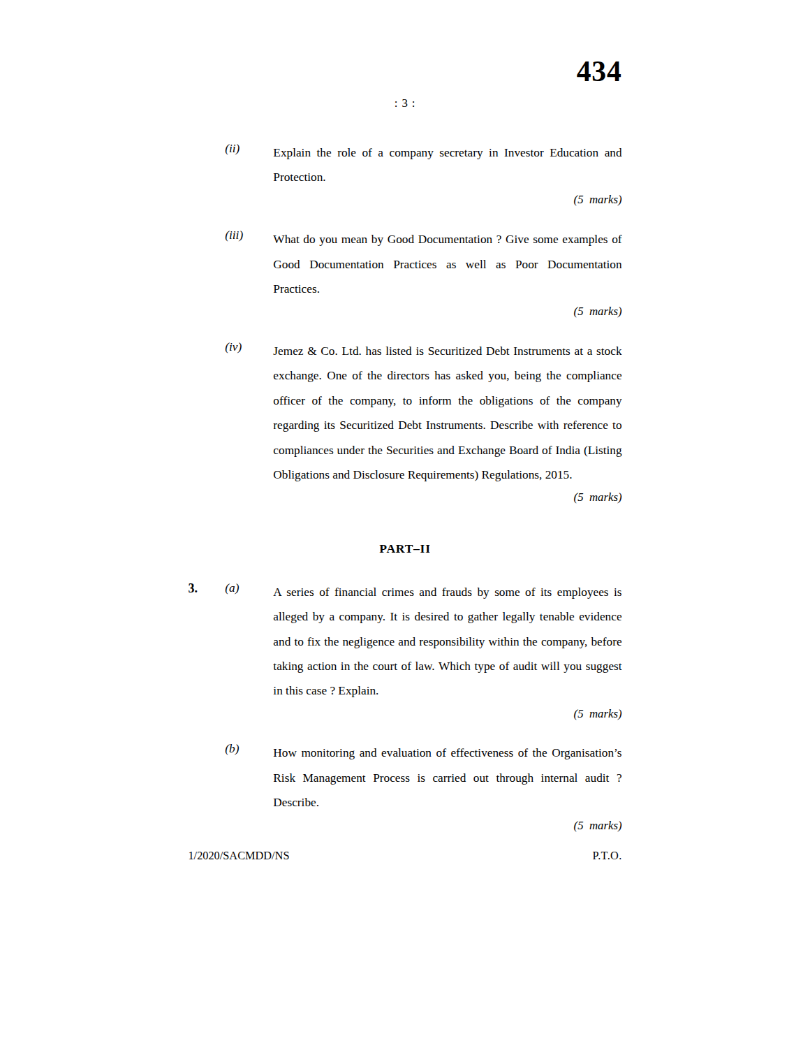434
: 3 :
(ii)
Explain the role of a company secretary in Investor Education and Protection.
(5 marks)
(iii)
What do you mean by Good Documentation ? Give some examples of Good Documentation Practices as well as Poor Documentation Practices.
(5 marks)
(iv)
Jemez & Co. Ltd. has listed is Securitized Debt Instruments at a stock exchange. One of the directors has asked you, being the compliance officer of the company, to inform the obligations of the company regarding its Securitized Debt Instruments. Describe with reference to compliances under the Securities and Exchange Board of India (Listing Obligations and Disclosure Requirements) Regulations, 2015.
(5 marks)
PART–II
3.
(a)
A series of financial crimes and frauds by some of its employees is alleged by a company. It is desired to gather legally tenable evidence and to fix the negligence and responsibility within the company, before taking action in the court of law. Which type of audit will you suggest in this case ? Explain.
(5 marks)
(b)
How monitoring and evaluation of effectiveness of the Organisation’s Risk Management Process is carried out through internal audit ? Describe.
(5 marks)
1/2020/SACMDD/NS
P.T.O.